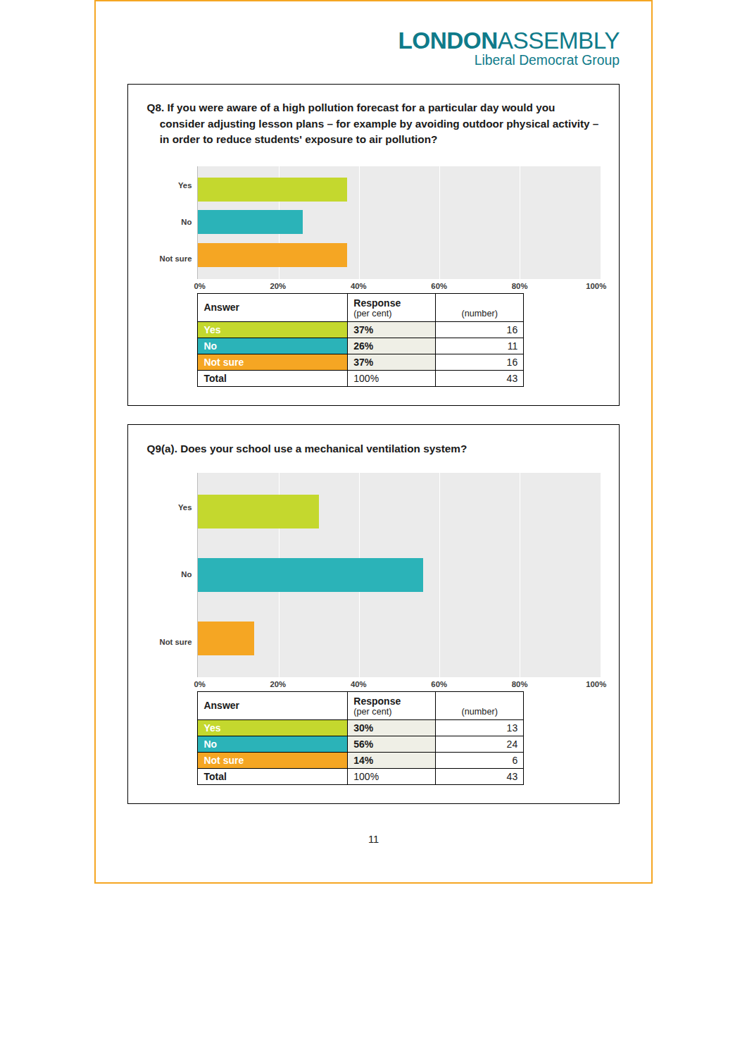LONDON ASSEMBLY
Liberal Democrat Group
Q8. If you were aware of a high pollution forecast for a particular day would you consider adjusting lesson plans – for example by avoiding outdoor physical activity – in order to reduce students' exposure to air pollution?
Yes No Not sure
0% 20% 40% 60% 80% 100%
| Answer | Response (per cent) | (number) |
| --- | --- | --- |
| Yes | 37% | 16 |
| No | 26% | 11 |
| Not sure | 37% | 16 |
| Total | 100% | 43 |
Q9(a). Does your school use a mechanical ventilation system?
Yes No Not sure
0% 20% 40% 60% 80% 100%
| Answer | Response (per cent) | (number) |
| --- | --- | --- |
| Yes | 30% | 13 |
| No | 56% | 24 |
| Not sure | 14% | 6 |
| Total | 100% | 43 |
11